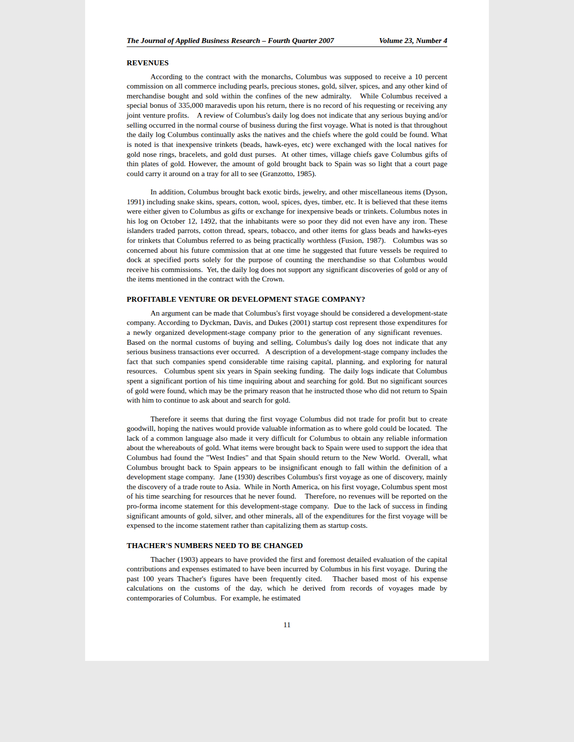The Journal of Applied Business Research – Fourth Quarter 2007 Volume 23, Number 4
REVENUES
According to the contract with the monarchs, Columbus was supposed to receive a 10 percent commission on all commerce including pearls, precious stones, gold, silver, spices, and any other kind of merchandise bought and sold within the confines of the new admiralty. While Columbus received a special bonus of 335,000 maravedis upon his return, there is no record of his requesting or receiving any joint venture profits. A review of Columbus's daily log does not indicate that any serious buying and/or selling occurred in the normal course of business during the first voyage. What is noted is that throughout the daily log Columbus continually asks the natives and the chiefs where the gold could be found. What is noted is that inexpensive trinkets (beads, hawk-eyes, etc) were exchanged with the local natives for gold nose rings, bracelets, and gold dust purses. At other times, village chiefs gave Columbus gifts of thin plates of gold. However, the amount of gold brought back to Spain was so light that a court page could carry it around on a tray for all to see (Granzotto, 1985).
In addition, Columbus brought back exotic birds, jewelry, and other miscellaneous items (Dyson, 1991) including snake skins, spears, cotton, wool, spices, dyes, timber, etc. It is believed that these items were either given to Columbus as gifts or exchange for inexpensive beads or trinkets. Columbus notes in his log on October 12, 1492, that the inhabitants were so poor they did not even have any iron. These islanders traded parrots, cotton thread, spears, tobacco, and other items for glass beads and hawks-eyes for trinkets that Columbus referred to as being practically worthless (Fusion, 1987). Columbus was so concerned about his future commission that at one time he suggested that future vessels be required to dock at specified ports solely for the purpose of counting the merchandise so that Columbus would receive his commissions. Yet, the daily log does not support any significant discoveries of gold or any of the items mentioned in the contract with the Crown.
PROFITABLE VENTURE OR DEVELOPMENT STAGE COMPANY?
An argument can be made that Columbus's first voyage should be considered a development-state company. According to Dyckman, Davis, and Dukes (2001) startup cost represent those expenditures for a newly organized development-stage company prior to the generation of any significant revenues. Based on the normal customs of buying and selling, Columbus's daily log does not indicate that any serious business transactions ever occurred. A description of a development-stage company includes the fact that such companies spend considerable time raising capital, planning, and exploring for natural resources. Columbus spent six years in Spain seeking funding. The daily logs indicate that Columbus spent a significant portion of his time inquiring about and searching for gold. But no significant sources of gold were found, which may be the primary reason that he instructed those who did not return to Spain with him to continue to ask about and search for gold.
Therefore it seems that during the first voyage Columbus did not trade for profit but to create goodwill, hoping the natives would provide valuable information as to where gold could be located. The lack of a common language also made it very difficult for Columbus to obtain any reliable information about the whereabouts of gold. What items were brought back to Spain were used to support the idea that Columbus had found the "West Indies" and that Spain should return to the New World. Overall, what Columbus brought back to Spain appears to be insignificant enough to fall within the definition of a development stage company. Jane (1930) describes Columbus's first voyage as one of discovery, mainly the discovery of a trade route to Asia. While in North America, on his first voyage, Columbus spent most of his time searching for resources that he never found. Therefore, no revenues will be reported on the pro-forma income statement for this development-stage company. Due to the lack of success in finding significant amounts of gold, silver, and other minerals, all of the expenditures for the first voyage will be expensed to the income statement rather than capitalizing them as startup costs.
THACHER'S NUMBERS NEED TO BE CHANGED
Thacher (1903) appears to have provided the first and foremost detailed evaluation of the capital contributions and expenses estimated to have been incurred by Columbus in his first voyage. During the past 100 years Thacher's figures have been frequently cited. Thacher based most of his expense calculations on the customs of the day, which he derived from records of voyages made by contemporaries of Columbus. For example, he estimated
11